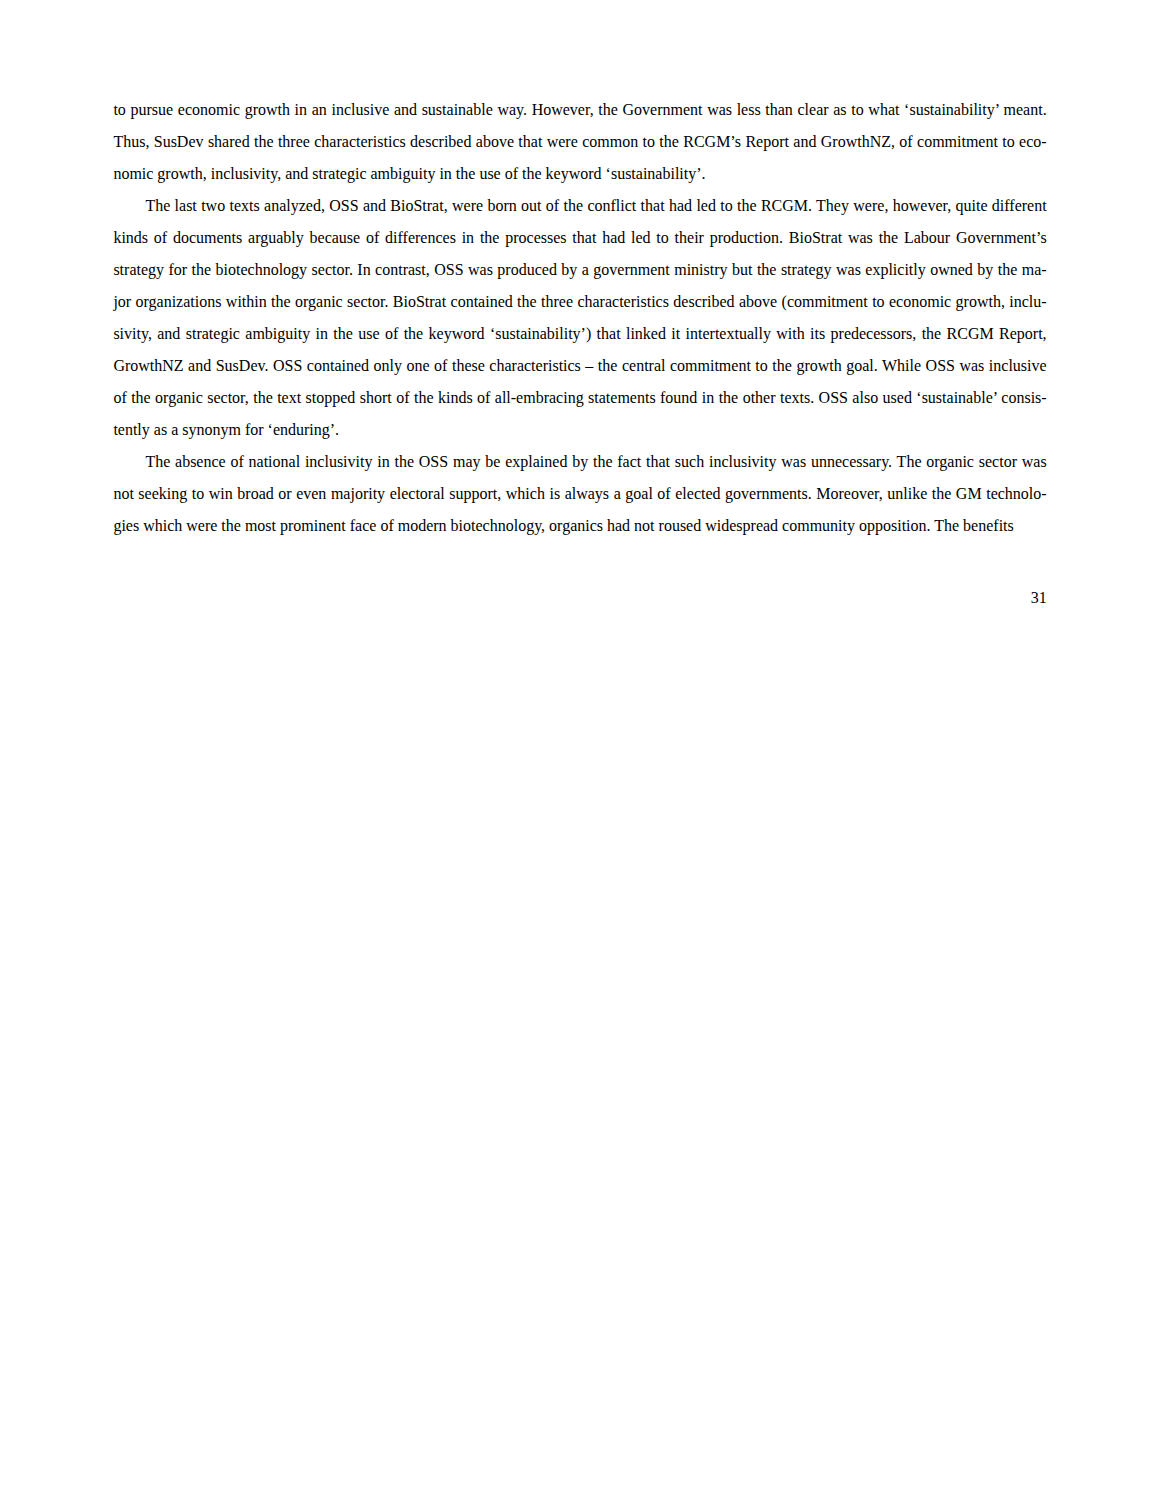to pursue economic growth in an inclusive and sustainable way. However, the Government was less than clear as to what ‘sustainability’ meant. Thus, SusDev shared the three characteristics described above that were common to the RCGM’s Report and GrowthNZ, of commitment to economic growth, inclusivity, and strategic ambiguity in the use of the keyword ‘sustainability’.
The last two texts analyzed, OSS and BioStrat, were born out of the conflict that had led to the RCGM. They were, however, quite different kinds of documents arguably because of differences in the processes that had led to their production. BioStrat was the Labour Government’s strategy for the biotechnology sector. In contrast, OSS was produced by a government ministry but the strategy was explicitly owned by the major organizations within the organic sector. BioStrat contained the three characteristics described above (commitment to economic growth, inclusivity, and strategic ambiguity in the use of the keyword ‘sustainability’) that linked it intertextually with its predecessors, the RCGM Report, GrowthNZ and SusDev. OSS contained only one of these characteristics – the central commitment to the growth goal. While OSS was inclusive of the organic sector, the text stopped short of the kinds of all-embracing statements found in the other texts. OSS also used ‘sustainable’ consistently as a synonym for ‘enduring’.
The absence of national inclusivity in the OSS may be explained by the fact that such inclusivity was unnecessary. The organic sector was not seeking to win broad or even majority electoral support, which is always a goal of elected governments. Moreover, unlike the GM technologies which were the most prominent face of modern biotechnology, organics had not roused widespread community opposition. The benefits
31